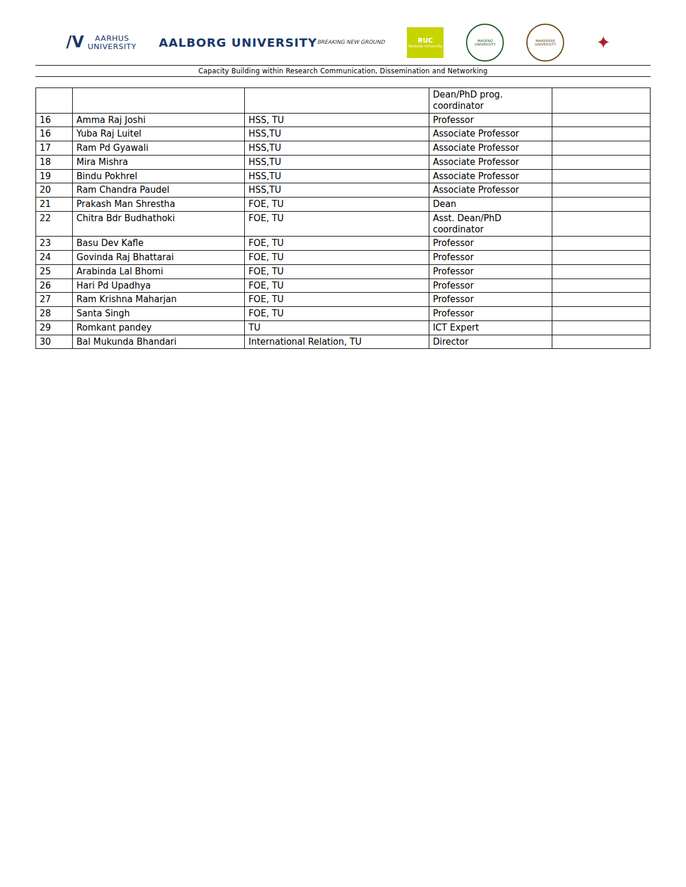/VAARHUS
UNIVERSITY
AALBORG UNIVERSITYBREAKING NEW GROUND
RUCRoskilde University
MASENO
UNIVERSITY
MAKERERE
UNIVERSITY
✦
Capacity Building within Research Communication, Dissemination and Networking
| | | | Dean/PhD prog. coordinator | |
| 16 | Amma Raj Joshi | HSS, TU | Professor | |
| 16 | Yuba Raj Luitel | HSS,TU | Associate Professor | |
| 17 | Ram Pd Gyawali | HSS,TU | Associate Professor | |
| 18 | Mira Mishra | HSS,TU | Associate Professor | |
| 19 | Bindu Pokhrel | HSS,TU | Associate Professor | |
| 20 | Ram Chandra Paudel | HSS,TU | Associate Professor | |
| 21 | Prakash Man Shrestha | FOE, TU | Dean | |
| 22 | Chitra Bdr Budhathoki | FOE, TU | Asst. Dean/PhD coordinator | |
| 23 | Basu Dev Kafle | FOE, TU | Professor | |
| 24 | Govinda Raj Bhattarai | FOE, TU | Professor | |
| 25 | Arabinda Lal Bhomi | FOE, TU | Professor | |
| 26 | Hari Pd Upadhya | FOE, TU | Professor | |
| 27 | Ram Krishna Maharjan | FOE, TU | Professor | |
| 28 | Santa Singh | FOE, TU | Professor | |
| 29 | Romkant pandey | TU | ICT Expert | |
| 30 | Bal Mukunda Bhandari | International Relation, TU | Director | |